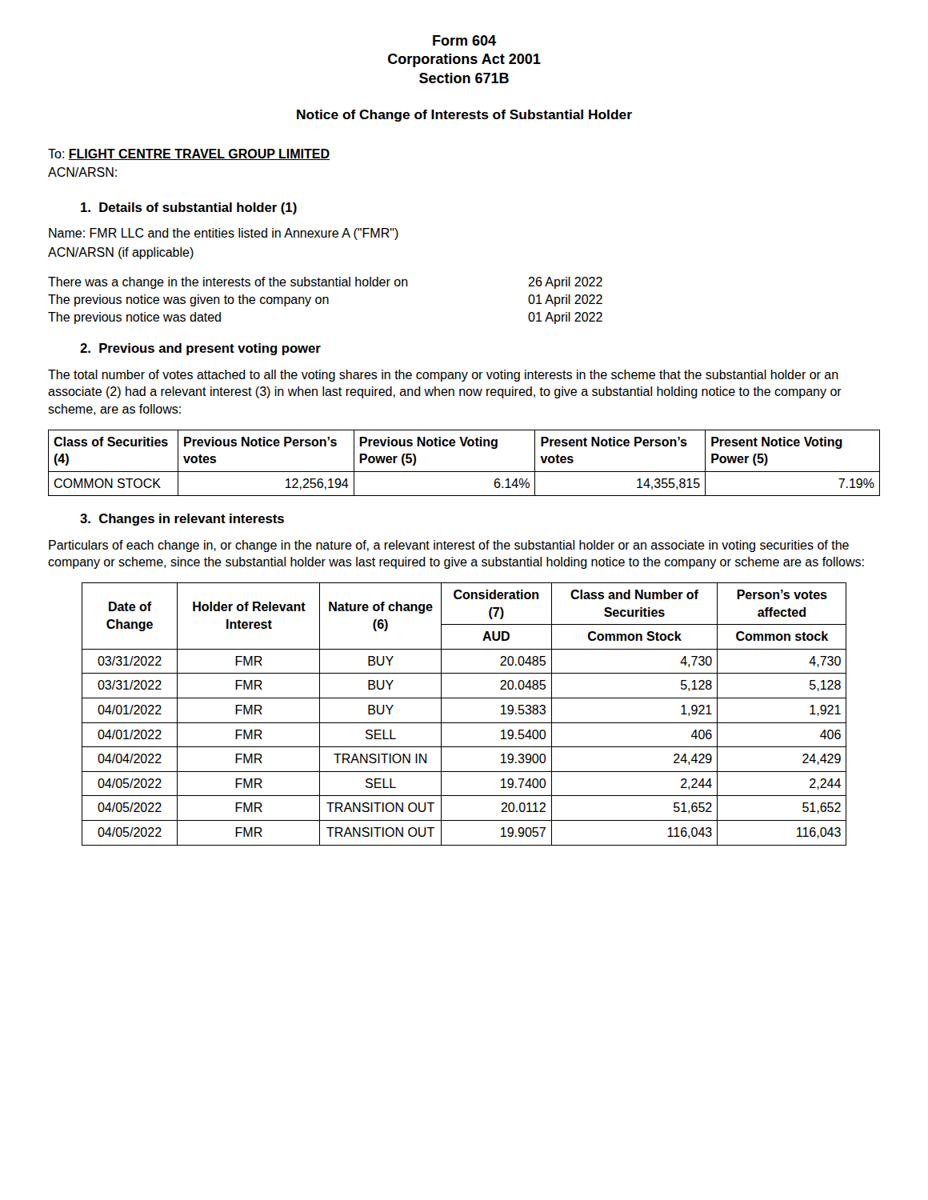Form 604
Corporations Act 2001
Section 671B
Notice of Change of Interests of Substantial Holder
To: FLIGHT CENTRE TRAVEL GROUP LIMITED
ACN/ARSN:
1. Details of substantial holder (1)
Name: FMR LLC and the entities listed in Annexure A ("FMR")
ACN/ARSN (if applicable)
There was a change in the interests of the substantial holder on 26 April 2022
The previous notice was given to the company on 01 April 2022
The previous notice was dated 01 April 2022
2. Previous and present voting power
The total number of votes attached to all the voting shares in the company or voting interests in the scheme that the substantial holder or an associate (2) had a relevant interest (3) in when last required, and when now required, to give a substantial holding notice to the company or scheme, are as follows:
| Class of Securities (4) | Previous Notice Person’s votes | Previous Notice Voting Power (5) | Present Notice Person’s votes | Present Notice Voting Power (5) |
| --- | --- | --- | --- | --- |
| COMMON STOCK | 12,256,194 | 6.14% | 14,355,815 | 7.19% |
3. Changes in relevant interests
Particulars of each change in, or change in the nature of, a relevant interest of the substantial holder or an associate in voting securities of the company or scheme, since the substantial holder was last required to give a substantial holding notice to the company or scheme are as follows:
| Date of Change | Holder of Relevant Interest | Nature of change (6) | Consideration (7) | Class and Number of Securities | Person’s votes affected |
| --- | --- | --- | --- | --- | --- |
| AUD | Common Stock | Common stock |
| 03/31/2022 | FMR | BUY | 20.0485 | 4,730 | 4,730 |
| 03/31/2022 | FMR | BUY | 20.0485 | 5,128 | 5,128 |
| 04/01/2022 | FMR | BUY | 19.5383 | 1,921 | 1,921 |
| 04/01/2022 | FMR | SELL | 19.5400 | 406 | 406 |
| 04/04/2022 | FMR | TRANSITION IN | 19.3900 | 24,429 | 24,429 |
| 04/05/2022 | FMR | SELL | 19.7400 | 2,244 | 2,244 |
| 04/05/2022 | FMR | TRANSITION OUT | 20.0112 | 51,652 | 51,652 |
| 04/05/2022 | FMR | TRANSITION OUT | 19.9057 | 116,043 | 116,043 |